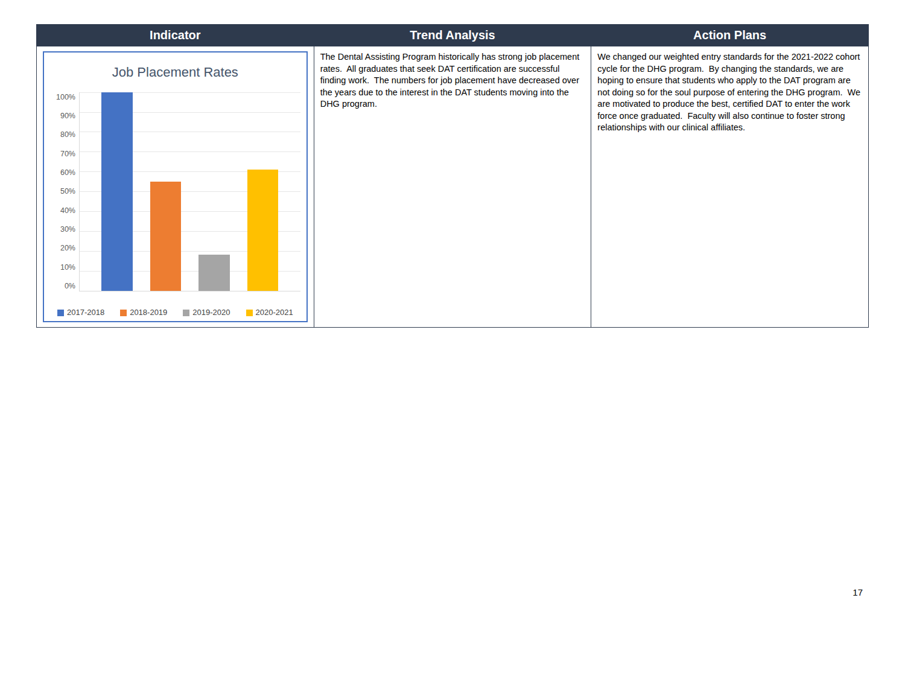| Indicator | Trend Analysis | Action Plans |
| --- | --- | --- |
| Job Placement Rates 100% 90% 80% 70% 60% 50% 40% 30% 20% 10% 0% 2017-2018 2018-2019 2019-2020 2020-2021 | The Dental Assisting Program historically has strong job placement rates. All graduates that seek DAT certification are successful finding work. The numbers for job placement have decreased over the years due to the interest in the DAT students moving into the DHG program. | We changed our weighted entry standards for the 2021-2022 cohort cycle for the DHG program. By changing the standards, we are hoping to ensure that students who apply to the DAT program are not doing so for the soul purpose of entering the DHG program. We are motivated to produce the best, certified DAT to enter the work force once graduated. Faculty will also continue to foster strong relationships with our clinical affiliates. |
17